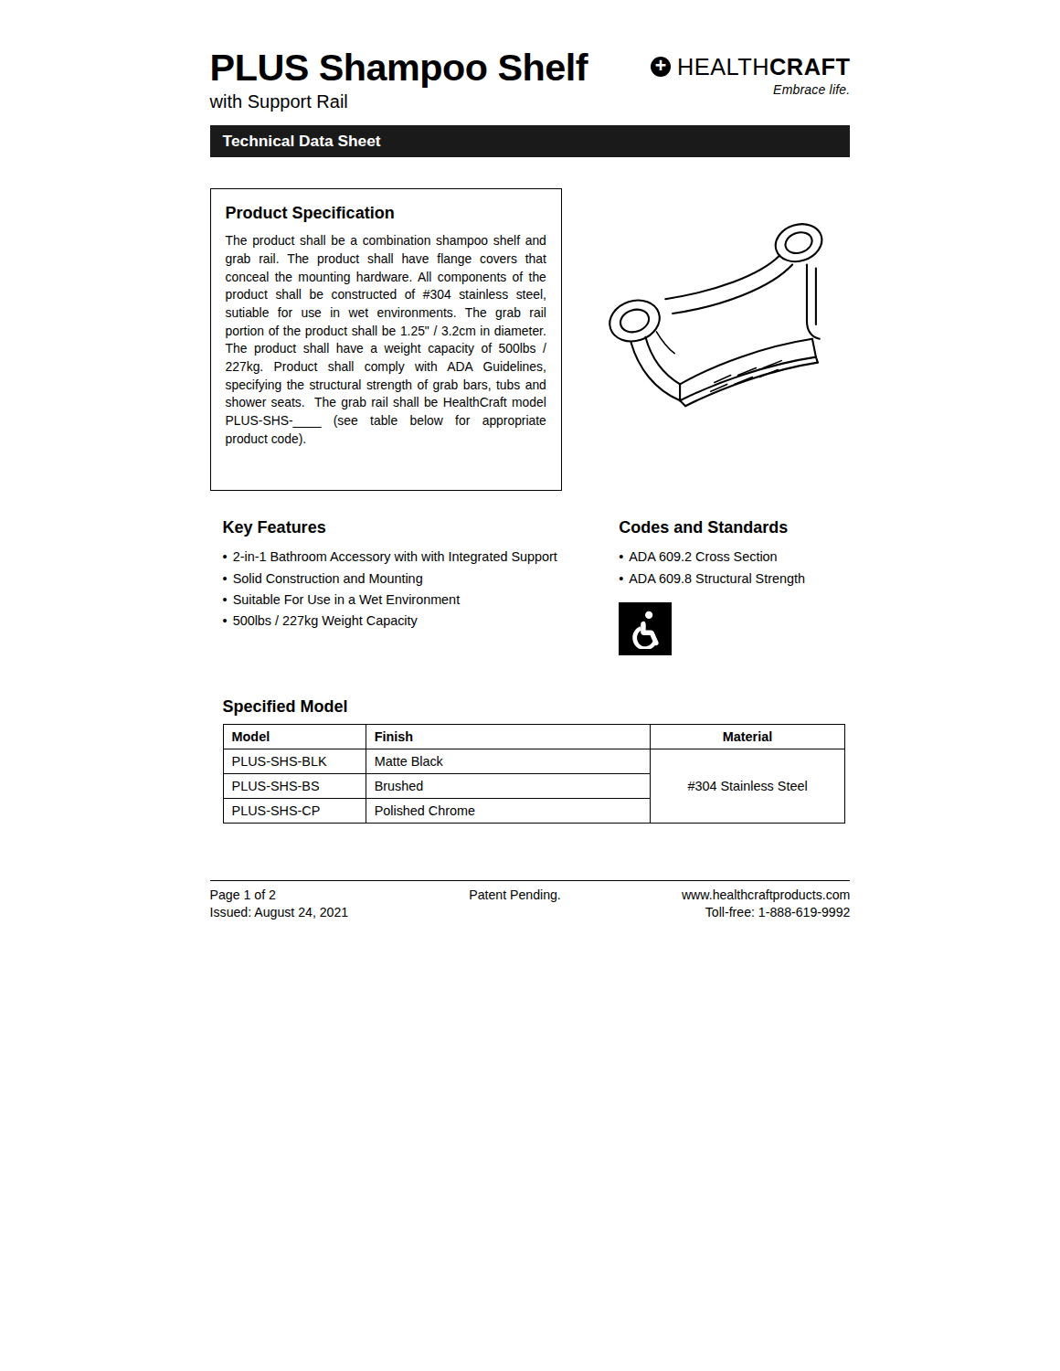PLUS Shampoo Shelf
with Support Rail
+
HEALTH CRAFT
Embrace life.
Technical Data Sheet
Product Specification
The product shall be a combination shampoo shelf and grab rail. The product shall have flange covers that conceal the mounting hardware. All components of the product shall be constructed of #304 stainless steel, sutiable for use in wet environments. The grab rail portion of the product shall be 1.25" / 3.2cm in diameter. The product shall have a weight capacity of 500lbs / 227kg. Product shall comply with ADA Guidelines, specifying the structural strength of grab bars, tubs and shower seats. The grab rail shall be HealthCraft model PLUS-SHS-____ (see table below for appropriate product code).
Key Features
2-in-1 Bathroom Accessory with with Integrated Support
Solid Construction and Mounting
Suitable For Use in a Wet Environment
500lbs / 227kg Weight Capacity
Codes and Standards
ADA 609.2 Cross Section
ADA 609.8 Structural Strength
Specified Model
| Model | Finish | Material |
| --- | --- | --- |
| PLUS-SHS-BLK | Matte Black | #304 Stainless Steel |
| PLUS-SHS-BS | Brushed |
| PLUS-SHS-CP | Polished Chrome |
Page 1 of 2
Issued: August 24, 2021
Patent Pending.
www.healthcraftproducts.com
Toll-free: 1-888-619-9992